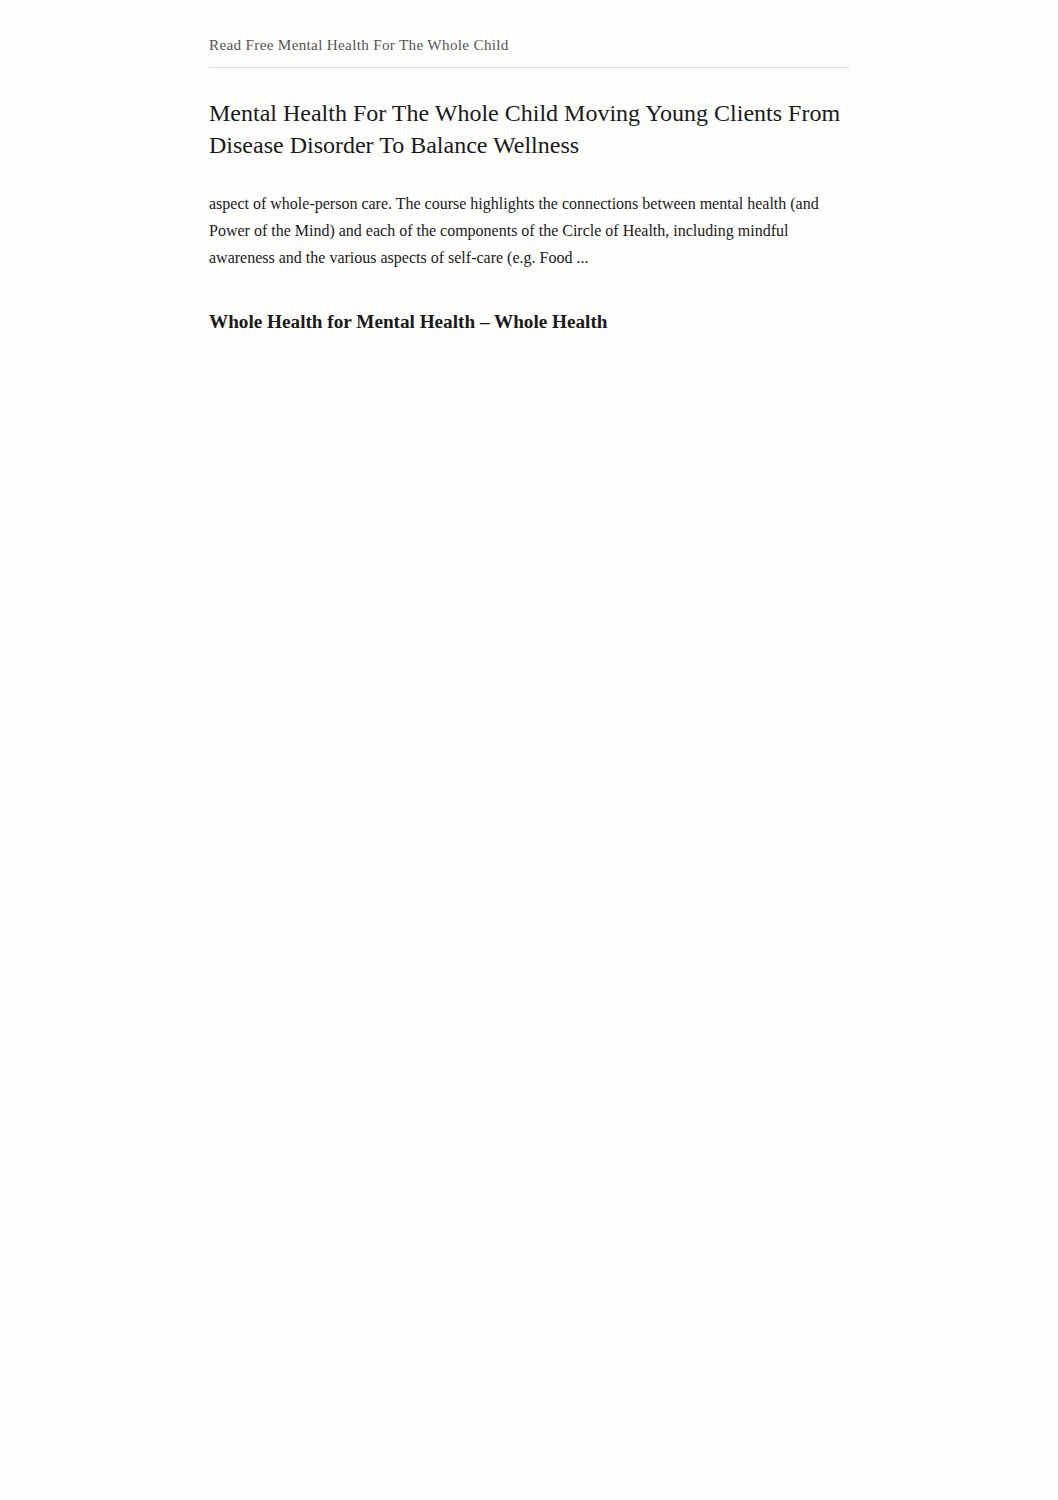Read Free Mental Health For The Whole Child
Mental Health For The Whole Child Moving Young Clients From Disease Disorder To Balance Wellness
aspect of whole-person care. The course highlights the connections between mental health (and Power of the Mind) and each of the components of the Circle of Health, including mindful awareness and the various aspects of self-care (e.g. Food ...
Whole Health for Mental Health – Whole Health